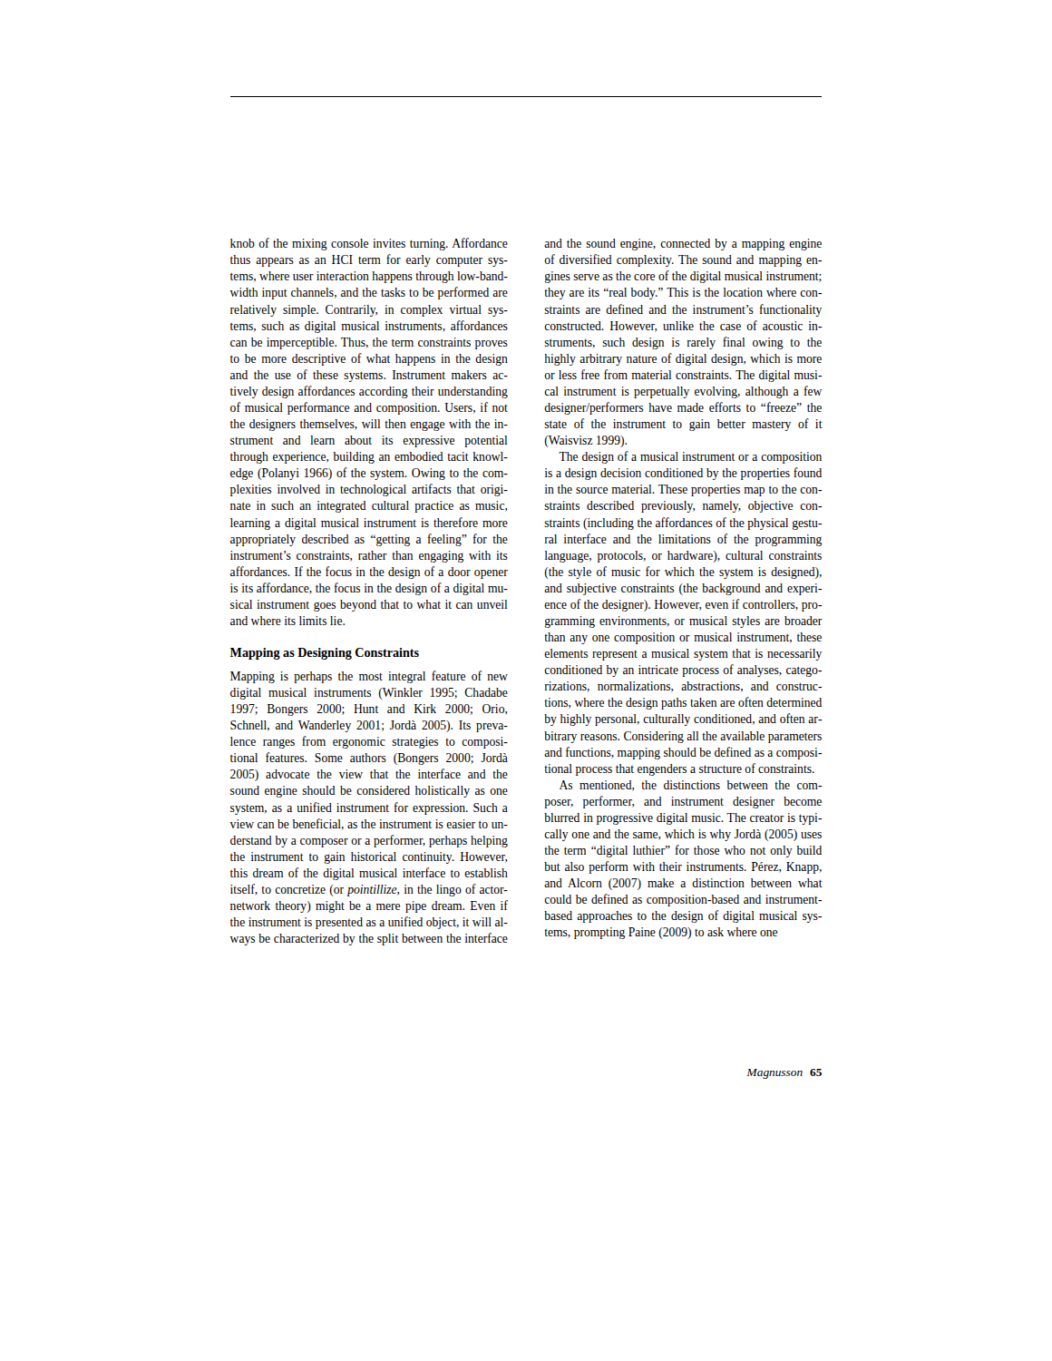knob of the mixing console invites turning. Affordance thus appears as an HCI term for early computer systems, where user interaction happens through low-bandwidth input channels, and the tasks to be performed are relatively simple. Contrarily, in complex virtual systems, such as digital musical instruments, affordances can be imperceptible. Thus, the term constraints proves to be more descriptive of what happens in the design and the use of these systems. Instrument makers actively design affordances according their understanding of musical performance and composition. Users, if not the designers themselves, will then engage with the instrument and learn about its expressive potential through experience, building an embodied tacit knowledge (Polanyi 1966) of the system. Owing to the complexities involved in technological artifacts that originate in such an integrated cultural practice as music, learning a digital musical instrument is therefore more appropriately described as “getting a feeling” for the instrument’s constraints, rather than engaging with its affordances. If the focus in the design of a door opener is its affordance, the focus in the design of a digital musical instrument goes beyond that to what it can unveil and where its limits lie.
Mapping as Designing Constraints
Mapping is perhaps the most integral feature of new digital musical instruments (Winkler 1995; Chadabe 1997; Bongers 2000; Hunt and Kirk 2000; Orio, Schnell, and Wanderley 2001; Jordà 2005). Its prevalence ranges from ergonomic strategies to compositional features. Some authors (Bongers 2000; Jordà 2005) advocate the view that the interface and the sound engine should be considered holistically as one system, as a unified instrument for expression. Such a view can be beneficial, as the instrument is easier to understand by a composer or a performer, perhaps helping the instrument to gain historical continuity. However, this dream of the digital musical interface to establish itself, to concretize (or pointillize, in the lingo of actor-network theory) might be a mere pipe dream. Even if the instrument is presented as a unified object, it will always be characterized by the split between the interface and the sound engine, connected by a mapping engine of diversified complexity. The sound and mapping engines serve as the core of the digital musical instrument; they are its “real body.” This is the location where constraints are defined and the instrument’s functionality constructed. However, unlike the case of acoustic instruments, such design is rarely final owing to the highly arbitrary nature of digital design, which is more or less free from material constraints. The digital musical instrument is perpetually evolving, although a few designer/performers have made efforts to “freeze” the state of the instrument to gain better mastery of it (Waisvisz 1999).
The design of a musical instrument or a composition is a design decision conditioned by the properties found in the source material. These properties map to the constraints described previously, namely, objective constraints (including the affordances of the physical gestural interface and the limitations of the programming language, protocols, or hardware), cultural constraints (the style of music for which the system is designed), and subjective constraints (the background and experience of the designer). However, even if controllers, programming environments, or musical styles are broader than any one composition or musical instrument, these elements represent a musical system that is necessarily conditioned by an intricate process of analyses, categorizations, normalizations, abstractions, and constructions, where the design paths taken are often determined by highly personal, culturally conditioned, and often arbitrary reasons. Considering all the available parameters and functions, mapping should be defined as a compositional process that engenders a structure of constraints.
As mentioned, the distinctions between the composer, performer, and instrument designer become blurred in progressive digital music. The creator is typically one and the same, which is why Jordà (2005) uses the term “digital luthier” for those who not only build but also perform with their instruments. Pérez, Knapp, and Alcorn (2007) make a distinction between what could be defined as composition-based and instrument-based approaches to the design of digital musical systems, prompting Paine (2009) to ask where one
Magnusson 65